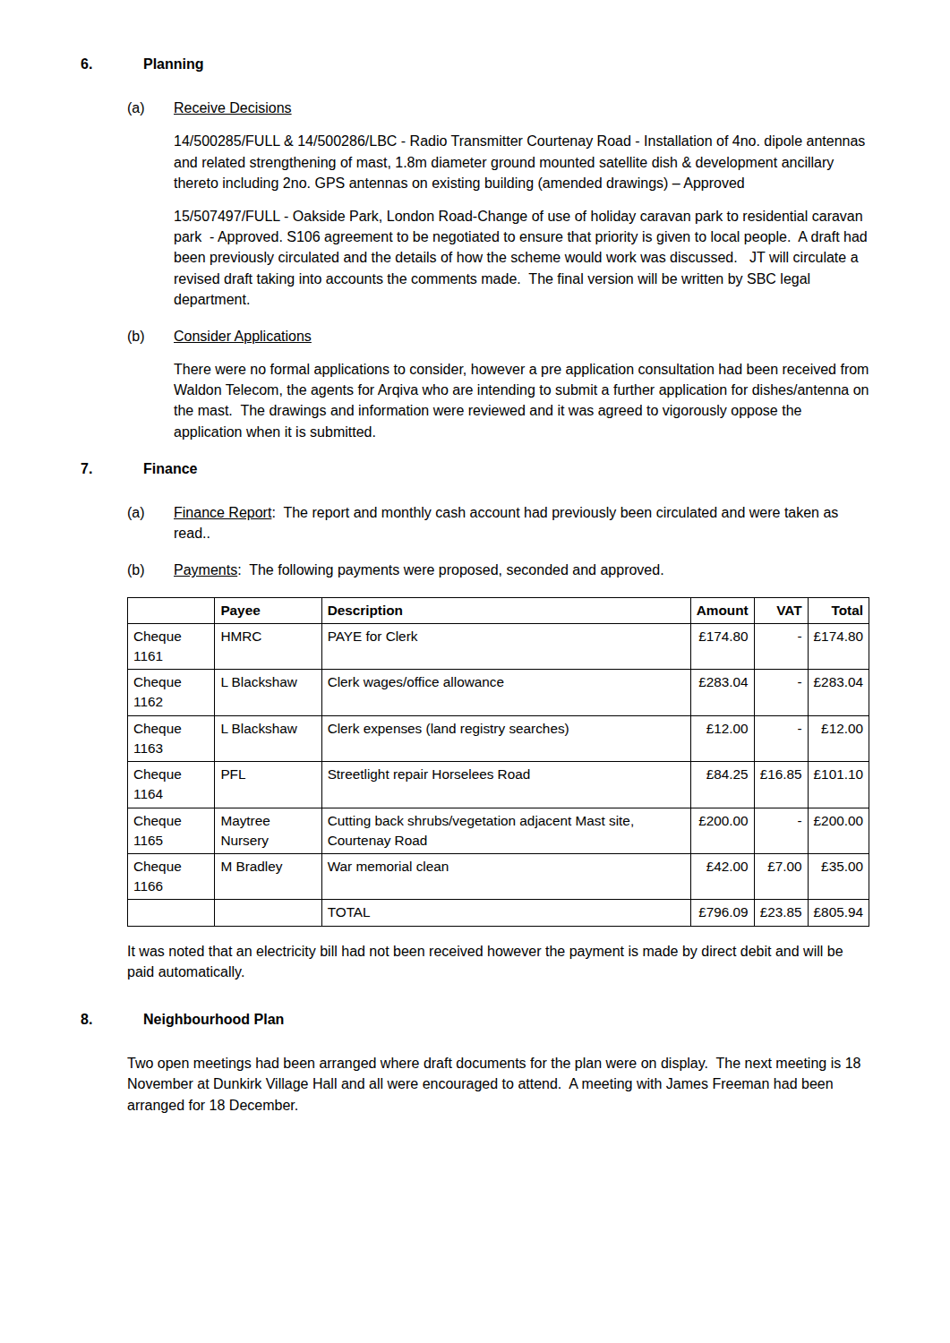6.
Planning
(a)
Receive Decisions
14/500285/FULL & 14/500286/LBC - Radio Transmitter Courtenay Road - Installation of 4no. dipole antennas and related strengthening of mast, 1.8m diameter ground mounted satellite dish & development ancillary thereto including 2no. GPS antennas on existing building (amended drawings) – Approved
15/507497/FULL - Oakside Park, London Road-Change of use of holiday caravan park to residential caravan park - Approved. S106 agreement to be negotiated to ensure that priority is given to local people. A draft had been previously circulated and the details of how the scheme would work was discussed. JT will circulate a revised draft taking into accounts the comments made. The final version will be written by SBC legal department.
(b)
Consider Applications
There were no formal applications to consider, however a pre application consultation had been received from Waldon Telecom, the agents for Arqiva who are intending to submit a further application for dishes/antenna on the mast. The drawings and information were reviewed and it was agreed to vigorously oppose the application when it is submitted.
7.
Finance
(a)
Finance Report: The report and monthly cash account had previously been circulated and were taken as read..
(b)
Payments: The following payments were proposed, seconded and approved.
| | Payee | Description | Amount | VAT | Total |
| --- | --- | --- | --- | --- | --- |
| Cheque 1161 | HMRC | PAYE for Clerk | £174.80 | - | £174.80 |
| Cheque 1162 | L Blackshaw | Clerk wages/office allowance | £283.04 | - | £283.04 |
| Cheque 1163 | L Blackshaw | Clerk expenses (land registry searches) | £12.00 | - | £12.00 |
| Cheque 1164 | PFL | Streetlight repair Horselees Road | £84.25 | £16.85 | £101.10 |
| Cheque 1165 | Maytree Nursery | Cutting back shrubs/vegetation adjacent Mast site, Courtenay Road | £200.00 | - | £200.00 |
| Cheque 1166 | M Bradley | War memorial clean | £42.00 | £7.00 | £35.00 |
| | | TOTAL | £796.09 | £23.85 | £805.94 |
It was noted that an electricity bill had not been received however the payment is made by direct debit and will be paid automatically.
8.
Neighbourhood Plan
Two open meetings had been arranged where draft documents for the plan were on display. The next meeting is 18 November at Dunkirk Village Hall and all were encouraged to attend. A meeting with James Freeman had been arranged for 18 December.